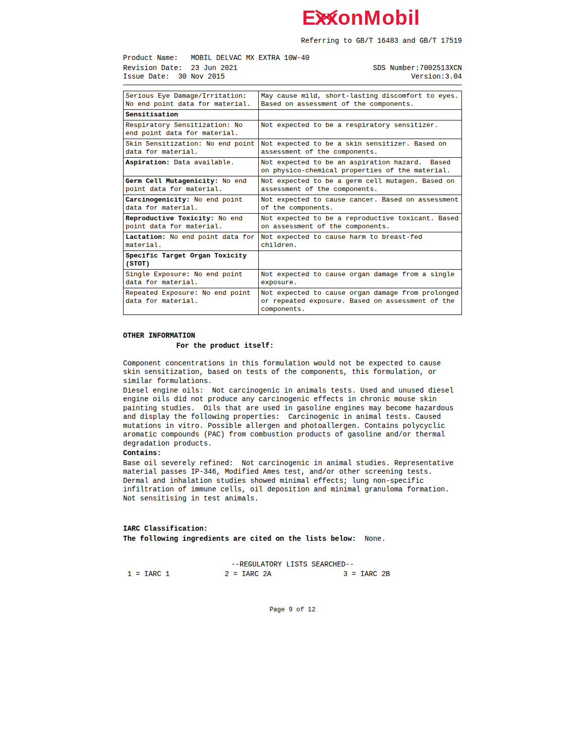E x x o n M o b i l
Referring to GB/T 16483 and GB/T 17519
Product Name: MOBIL DELVAC MX EXTRA 10W-40
Revision Date: 23 Jun 2021
SDS Number:7002513XCN
Issue Date: 30 Nov 2015
Version:3.04
| Serious Eye Damage/Irritation: No end point data for material. | May cause mild, short-lasting discomfort to eyes. Based on assessment of the components. |
| Sensitisation | |
| Respiratory Sensitization: No end point data for material. | Not expected to be a respiratory sensitizer. |
| Skin Sensitization: No end point data for material. | Not expected to be a skin sensitizer. Based on assessment of the components. |
| Aspiration: Data available. | Not expected to be an aspiration hazard. Based on physico-chemical properties of the material. |
| Germ Cell Mutagenicity: No end point data for material. | Not expected to be a germ cell mutagen. Based on assessment of the components. |
| Carcinogenicity: No end point data for material. | Not expected to cause cancer. Based on assessment of the components. |
| Reproductive Toxicity: No end point data for material. | Not expected to be a reproductive toxicant. Based on assessment of the components. |
| Lactation: No end point data for material. | Not expected to cause harm to breast-fed children. |
| Specific Target Organ Toxicity (STOT) | |
| Single Exposure: No end point data for material. | Not expected to cause organ damage from a single exposure. |
| Repeated Exposure: No end point data for material. | Not expected to cause organ damage from prolonged or repeated exposure. Based on assessment of the components. |
OTHER INFORMATION
For the product itself:
Component concentrations in this formulation would not be expected to cause skin sensitization, based on tests of the components, this formulation, or similar formulations.
Diesel engine oils: Not carcinogenic in animals tests. Used and unused diesel engine oils did not produce any carcinogenic effects in chronic mouse skin painting studies. Oils that are used in gasoline engines may become hazardous and display the following properties: Carcinogenic in animal tests. Caused mutations in vitro. Possible allergen and photoallergen. Contains polycyclic aromatic compounds (PAC) from combustion products of gasoline and/or thermal degradation products.
Contains:
Base oil severely refined: Not carcinogenic in animal studies. Representative material passes IP-346, Modified Ames test, and/or other screening tests. Dermal and inhalation studies showed minimal effects; lung non-specific infiltration of immune cells, oil deposition and minimal granuloma formation. Not sensitising in test animals.
IARC Classification:
The following ingredients are cited on the lists below: None.
--REGULATORY LISTS SEARCHED--
1 = IARC 1
2 = IARC 2A
3 = IARC 2B
Page 9 of 12